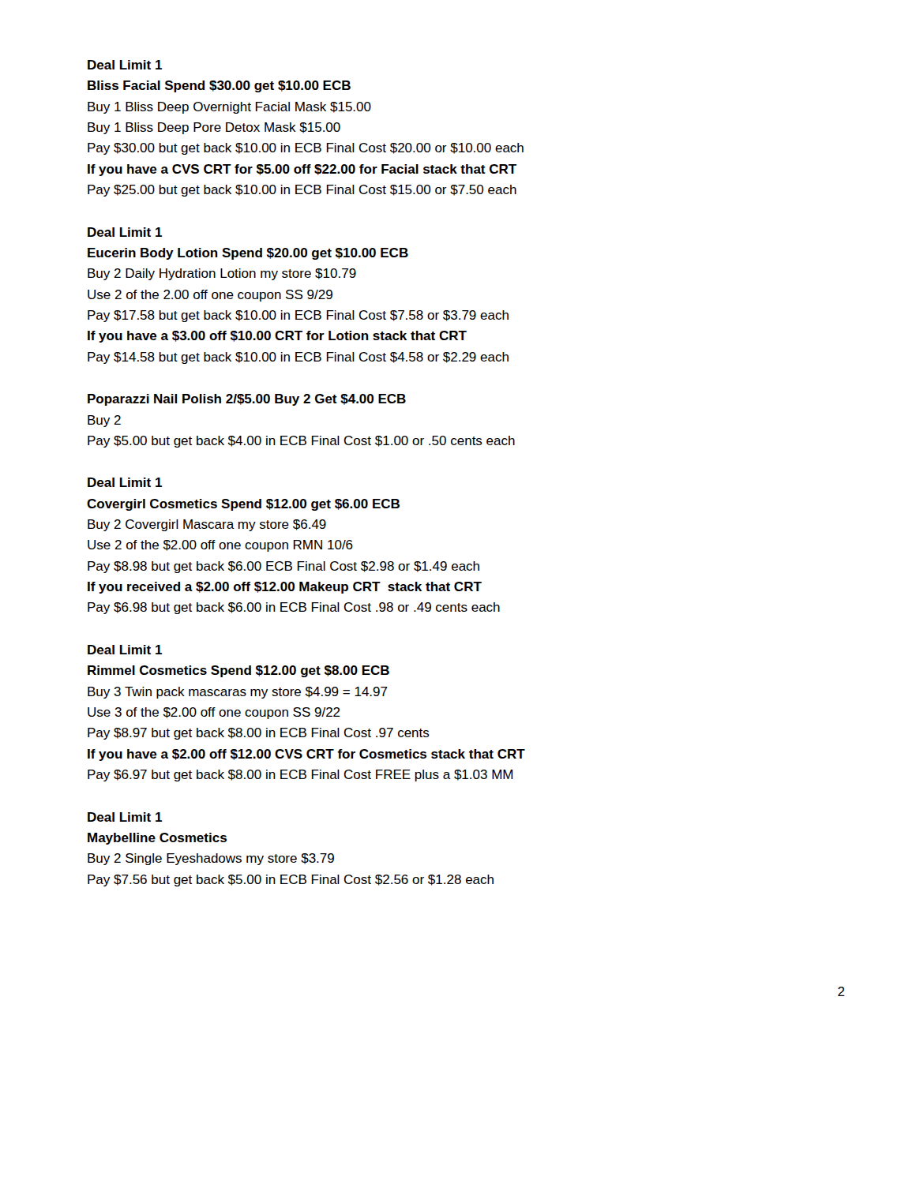Deal Limit 1
Bliss Facial Spend $30.00 get $10.00 ECB
Buy 1 Bliss Deep Overnight Facial Mask $15.00
Buy 1 Bliss Deep Pore Detox Mask $15.00
Pay $30.00 but get back $10.00 in ECB Final Cost $20.00 or $10.00 each
If you have a CVS CRT for $5.00 off $22.00 for Facial stack that CRT
Pay $25.00 but get back $10.00 in ECB Final Cost $15.00 or $7.50 each
Deal Limit 1
Eucerin Body Lotion Spend $20.00 get $10.00 ECB
Buy 2 Daily Hydration Lotion my store $10.79
Use 2 of the 2.00 off one coupon SS 9/29
Pay $17.58 but get back $10.00 in ECB Final Cost $7.58 or $3.79 each
If you have a $3.00 off $10.00 CRT for Lotion stack that CRT
Pay $14.58 but get back $10.00 in ECB Final Cost $4.58 or $2.29 each
Poparazzi Nail Polish 2/$5.00 Buy 2 Get $4.00 ECB
Buy 2
Pay $5.00 but get back $4.00 in ECB Final Cost $1.00 or .50 cents each
Deal Limit 1
Covergirl Cosmetics Spend $12.00 get $6.00 ECB
Buy 2 Covergirl Mascara my store $6.49
Use 2 of the $2.00 off one coupon RMN 10/6
Pay $8.98 but get back $6.00 ECB Final Cost $2.98 or $1.49 each
If you received a $2.00 off $12.00 Makeup CRT stack that CRT
Pay $6.98 but get back $6.00 in ECB Final Cost .98 or .49 cents each
Deal Limit 1
Rimmel Cosmetics Spend $12.00 get $8.00 ECB
Buy 3 Twin pack mascaras my store $4.99 = 14.97
Use 3 of the $2.00 off one coupon SS 9/22
Pay $8.97 but get back $8.00 in ECB Final Cost .97 cents
If you have a $2.00 off $12.00 CVS CRT for Cosmetics stack that CRT
Pay $6.97 but get back $8.00 in ECB Final Cost FREE plus a $1.03 MM
Deal Limit 1
Maybelline Cosmetics
Buy 2 Single Eyeshadows my store $3.79
Pay $7.56 but get back $5.00 in ECB Final Cost $2.56 or $1.28 each
2